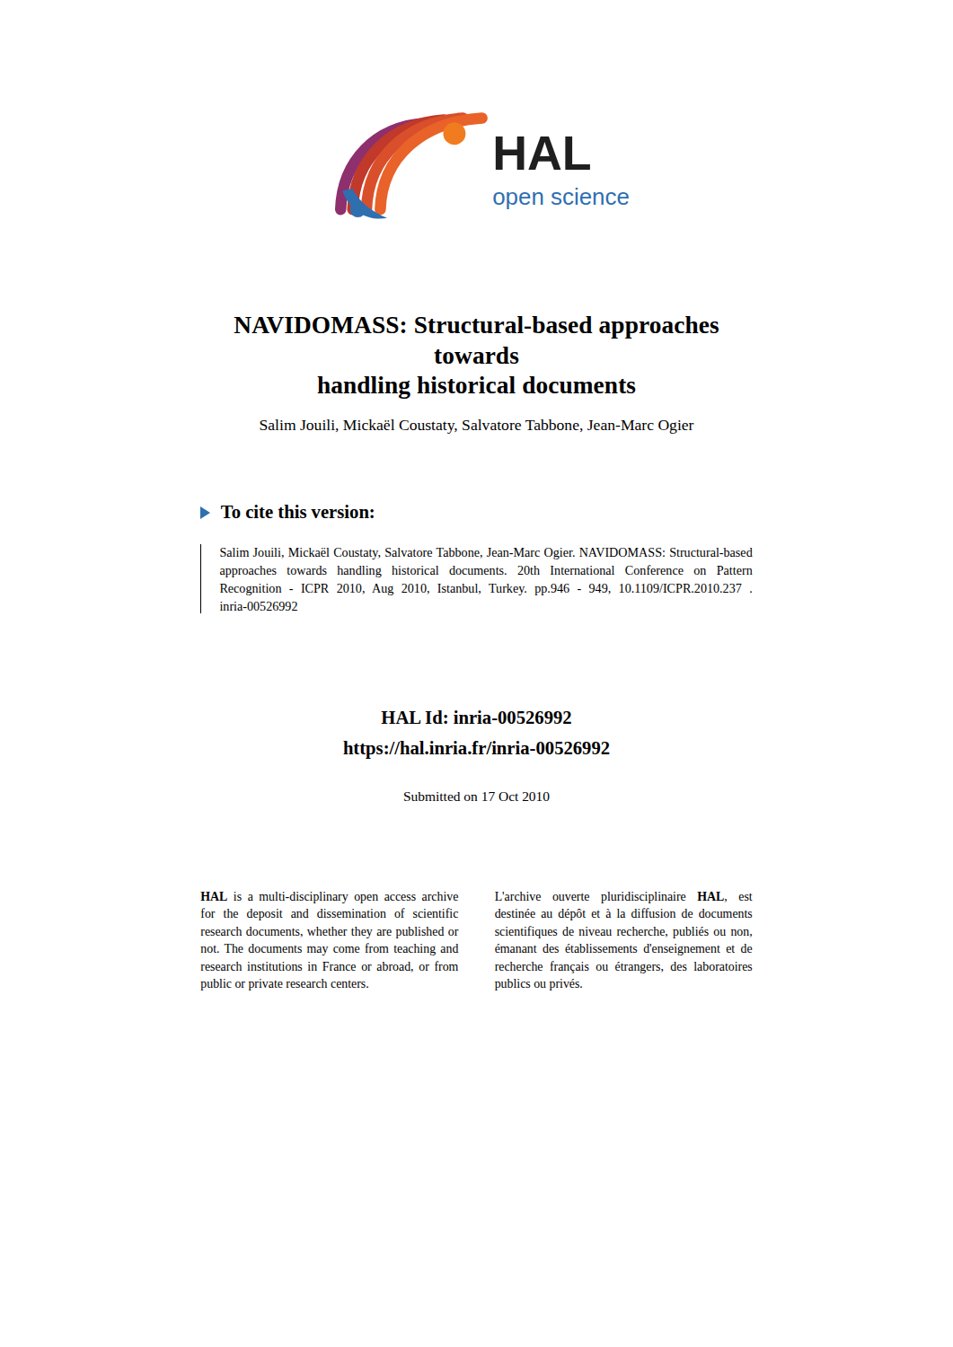HAL open science
NAVIDOMASS: Structural-based approaches towards
handling historical documents
Salim Jouili, Mickaël Coustaty, Salvatore Tabbone, Jean-Marc Ogier
To cite this version:
Salim Jouili, Mickaël Coustaty, Salvatore Tabbone, Jean-Marc Ogier. NAVIDOMASS: Structural-based approaches towards handling historical documents. 20th International Conference on Pattern Recognition - ICPR 2010, Aug 2010, Istanbul, Turkey. pp.946 - 949, 10.1109/ICPR.2010.237 . inria-00526992
HAL Id: inria-00526992
https://hal.inria.fr/inria-00526992
Submitted on 17 Oct 2010
HAL is a multi-disciplinary open access archive for the deposit and dissemination of scientific research documents, whether they are published or not. The documents may come from teaching and research institutions in France or abroad, or from public or private research centers.
L'archive ouverte pluridisciplinaire HAL, est destinée au dépôt et à la diffusion de documents scientifiques de niveau recherche, publiés ou non, émanant des établissements d'enseignement et de recherche français ou étrangers, des laboratoires publics ou privés.